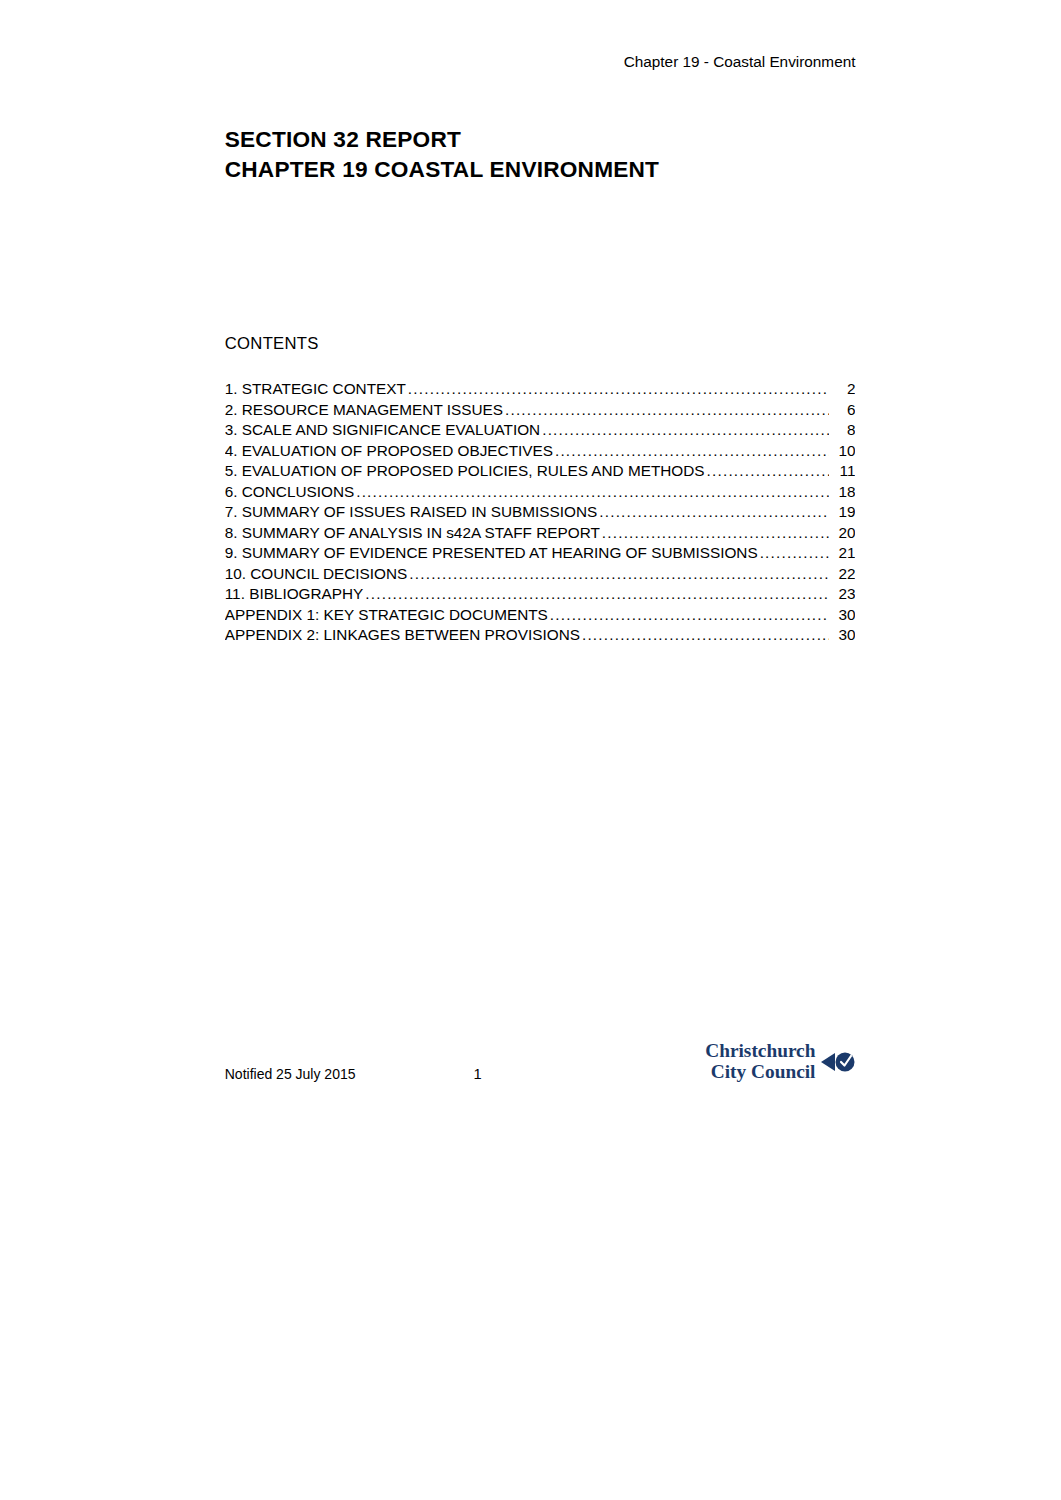Chapter 19 - Coastal Environment
SECTION 32 REPORT CHAPTER 19 COASTAL ENVIRONMENT
CONTENTS
1. STRATEGIC CONTEXT.................................................................................................................. 2
2. RESOURCE MANAGEMENT ISSUES......................................................................................... 6
3. SCALE AND SIGNIFICANCE EVALUATION................................................................................ 8
4. EVALUATION OF PROPOSED OBJECTIVES............................................................................. 10
5. EVALUATION OF PROPOSED POLICIES, RULES AND METHODS.............................................. 11
6. CONCLUSIONS................................................................................................................................. 18
7. SUMMARY OF ISSUES RAISED IN SUBMISSIONS............................................................. 19
8. SUMMARY OF ANALYSIS IN s42A STAFF REPORT.................................................................... 20
9. SUMMARY OF EVIDENCE PRESENTED AT HEARING OF SUBMISSIONS.................................. 21
10. COUNCIL DECISIONS......................................................................................................... 22
11. BIBLIOGRAPHY.............................................................................................................................. 23
APPENDIX 1: KEY STRATEGIC DOCUMENTS................................................................................ 30
APPENDIX 2: LINKAGES BETWEEN PROVISIONS......................................................................... 30
Notified 25 July 2015
1
Christchurch
City Council